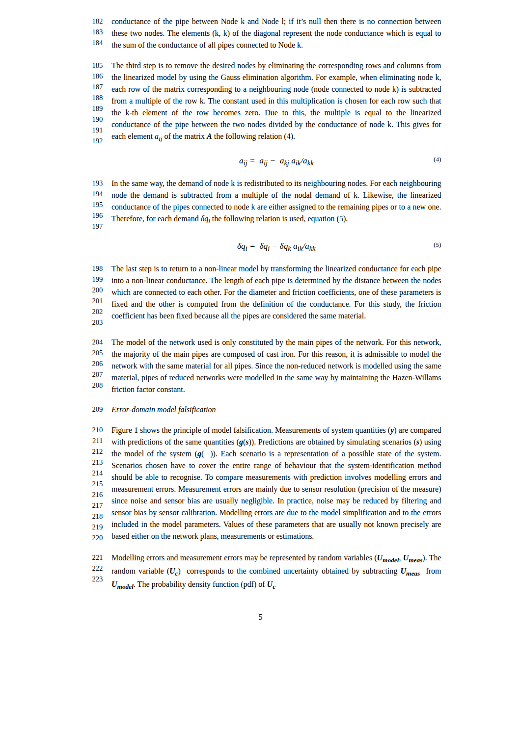182 183 184
conductance of the pipe between Node k and Node l; if it’s null then there is no connection between these two nodes. The elements (k, k) of the diagonal represent the node conductance which is equal to the sum of the conductance of all pipes connected to Node k.
185 186 187 188 189 190 191 192
The third step is to remove the desired nodes by eliminating the corresponding rows and columns from the linearized model by using the Gauss elimination algorithm. For example, when eliminating node k, each row of the matrix corresponding to a neighbouring node (node connected to node k) is subtracted from a multiple of the row k. The constant used in this multiplication is chosen for each row such that the k-th element of the row becomes zero. Due to this, the multiple is equal to the linearized conductance of the pipe between the two nodes divided by the conductance of node k. This gives for each element aij of the matrix A the following relation (4).
000
aij = aij − akj aik/akk (4)
193 194 195 196 197
In the same way, the demand of node k is redistributed to its neighbouring nodes. For each neighbouring node the demand is subtracted from a multiple of the nodal demand of k. Likewise, the linearized conductance of the pipes connected to node k are either assigned to the remaining pipes or to a new one. Therefore, for each demand δqi the following relation is used, equation (5).
000
δqi = δqi − δqk aik/akk (5)
198 199 200 201 202 203
The last step is to return to a non-linear model by transforming the linearized conductance for each pipe into a non-linear conductance. The length of each pipe is determined by the distance between the nodes which are connected to each other. For the diameter and friction coefficients, one of these parameters is fixed and the other is computed from the definition of the conductance. For this study, the friction coefficient has been fixed because all the pipes are considered the same material.
204 205 206 207 208
The model of the network used is only constituted by the main pipes of the network. For this network, the majority of the main pipes are composed of cast iron. For this reason, it is admissible to model the network with the same material for all pipes. Since the non-reduced network is modelled using the same material, pipes of reduced networks were modelled in the same way by maintaining the Hazen-Willams friction factor constant.
209
Error-domain model falsification
210 211 212 213 214 215 216 217 218 219 220
Figure 1 shows the principle of model falsification. Measurements of system quantities (y) are compared with predictions of the same quantities (g(s)). Predictions are obtained by simulating scenarios (s) using the model of the system (g( )). Each scenario is a representation of a possible state of the system. Scenarios chosen have to cover the entire range of behaviour that the system-identification method should be able to recognise. To compare measurements with prediction involves modelling errors and measurement errors. Measurement errors are mainly due to sensor resolution (precision of the measure) since noise and sensor bias are usually negligible. In practice, noise may be reduced by filtering and sensor bias by sensor calibration. Modelling errors are due to the model simplification and to the errors included in the model parameters. Values of these parameters that are usually not known precisely are based either on the network plans, measurements or estimations.
221 222 223
Modelling errors and measurement errors may be represented by random variables (Umodel, Umeas). The random variable (Uc) corresponds to the combined uncertainty obtained by subtracting Umeas from Umodel. The probability density function (pdf) of Uc
5